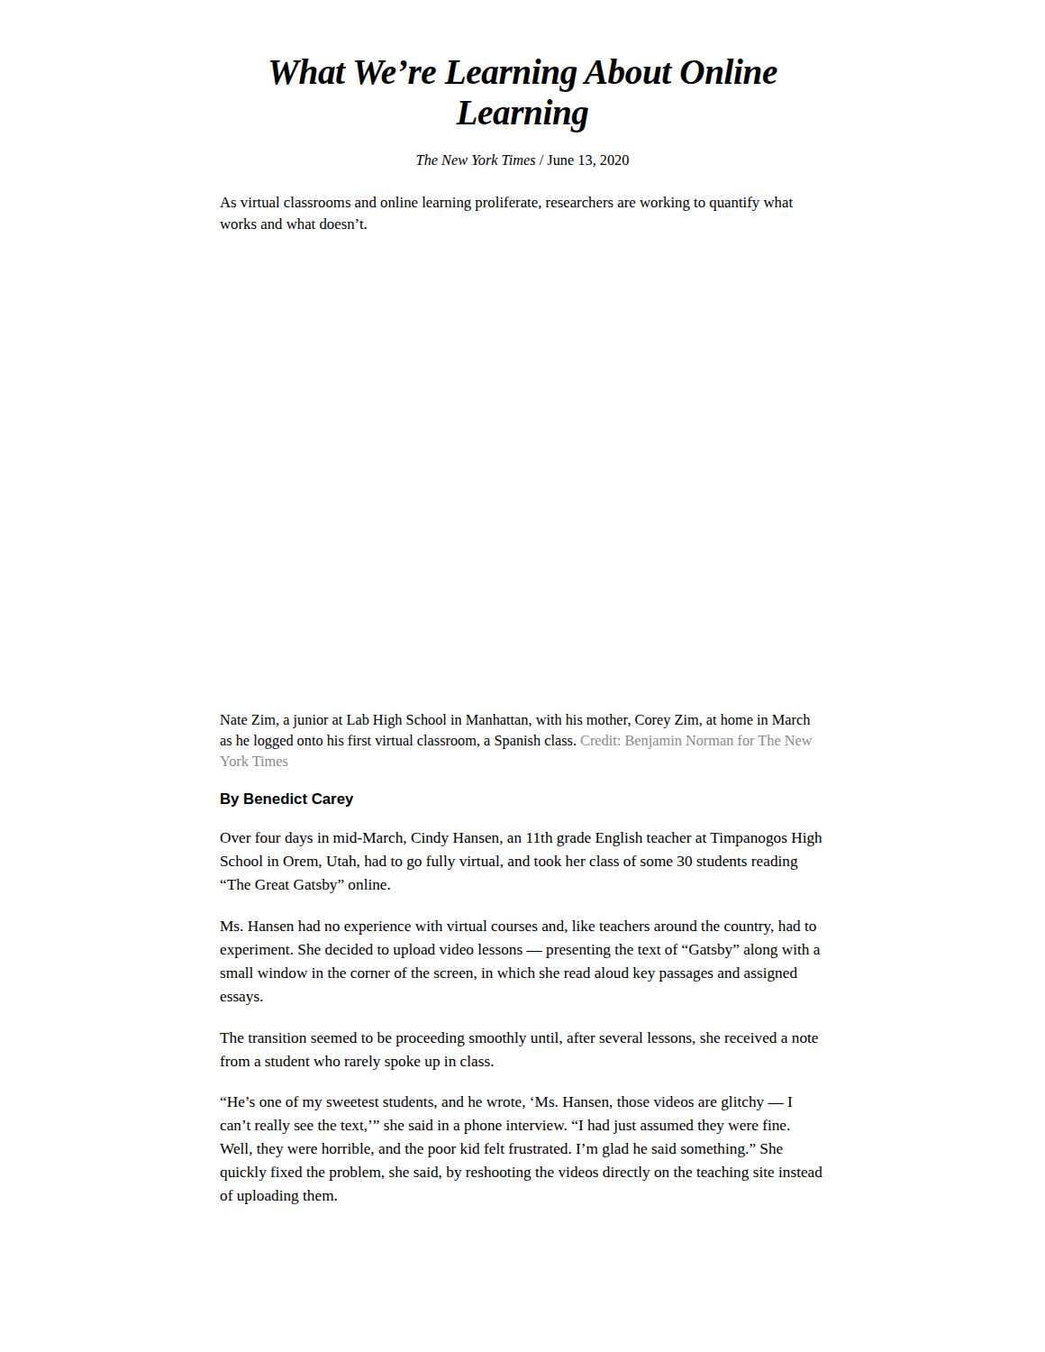What We’re Learning About Online Learning
The New York Times / June 13, 2020
As virtual classrooms and online learning proliferate, researchers are working to quantify what works and what doesn’t.
Nate Zim, a junior at Lab High School in Manhattan, with his mother, Corey Zim, at home in March as he logged onto his first virtual classroom, a Spanish class. Credit: Benjamin Norman for The New York Times
By Benedict Carey
Over four days in mid-March, Cindy Hansen, an 11th grade English teacher at Timpanogos High School in Orem, Utah, had to go fully virtual, and took her class of some 30 students reading “The Great Gatsby” online.
Ms. Hansen had no experience with virtual courses and, like teachers around the country, had to experiment. She decided to upload video lessons — presenting the text of “Gatsby” along with a small window in the corner of the screen, in which she read aloud key passages and assigned essays.
The transition seemed to be proceeding smoothly until, after several lessons, she received a note from a student who rarely spoke up in class.
“He’s one of my sweetest students, and he wrote, ‘Ms. Hansen, those videos are glitchy — I can’t really see the text,’” she said in a phone interview. “I had just assumed they were fine. Well, they were horrible, and the poor kid felt frustrated. I’m glad he said something.” She quickly fixed the problem, she said, by reshooting the videos directly on the teaching site instead of uploading them.